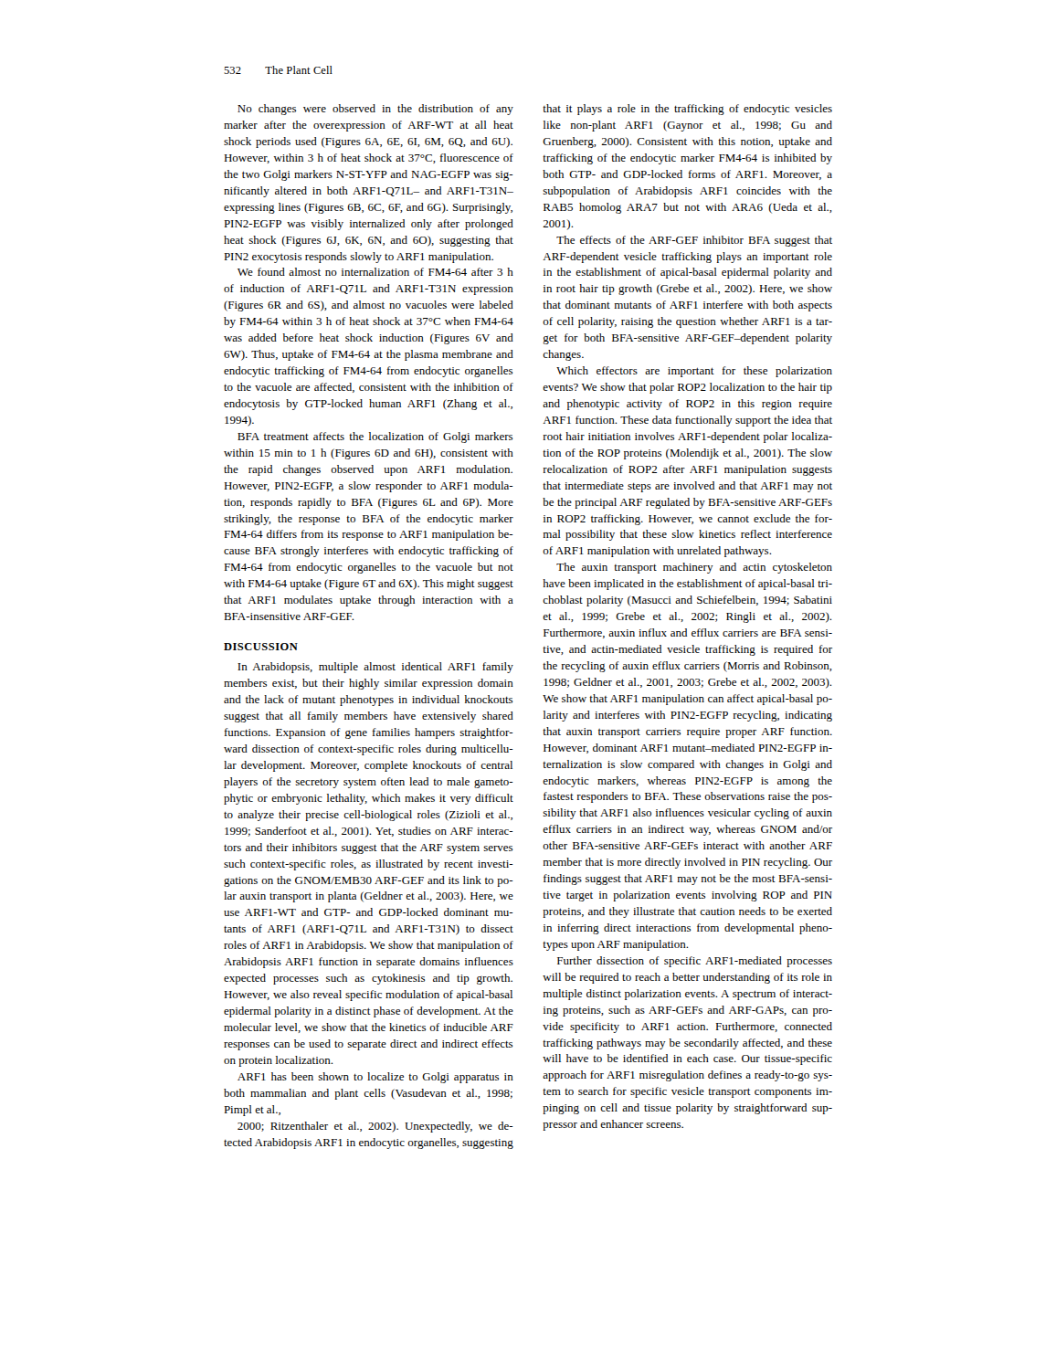532 The Plant Cell
No changes were observed in the distribution of any marker after the overexpression of ARF-WT at all heat shock periods used (Figures 6A, 6E, 6I, 6M, 6Q, and 6U). However, within 3 h of heat shock at 37°C, fluorescence of the two Golgi markers N-ST-YFP and NAG-EGFP was significantly altered in both ARF1-Q71L– and ARF1-T31N–expressing lines (Figures 6B, 6C, 6F, and 6G). Surprisingly, PIN2-EGFP was visibly internalized only after prolonged heat shock (Figures 6J, 6K, 6N, and 6O), suggesting that PIN2 exocytosis responds slowly to ARF1 manipulation.
We found almost no internalization of FM4-64 after 3 h of induction of ARF1-Q71L and ARF1-T31N expression (Figures 6R and 6S), and almost no vacuoles were labeled by FM4-64 within 3 h of heat shock at 37°C when FM4-64 was added before heat shock induction (Figures 6V and 6W). Thus, uptake of FM4-64 at the plasma membrane and endocytic trafficking of FM4-64 from endocytic organelles to the vacuole are affected, consistent with the inhibition of endocytosis by GTP-locked human ARF1 (Zhang et al., 1994).
BFA treatment affects the localization of Golgi markers within 15 min to 1 h (Figures 6D and 6H), consistent with the rapid changes observed upon ARF1 modulation. However, PIN2-EGFP, a slow responder to ARF1 modulation, responds rapidly to BFA (Figures 6L and 6P). More strikingly, the response to BFA of the endocytic marker FM4-64 differs from its response to ARF1 manipulation because BFA strongly interferes with endocytic trafficking of FM4-64 from endocytic organelles to the vacuole but not with FM4-64 uptake (Figure 6T and 6X). This might suggest that ARF1 modulates uptake through interaction with a BFA-insensitive ARF-GEF.
DISCUSSION
In Arabidopsis, multiple almost identical ARF1 family members exist, but their highly similar expression domain and the lack of mutant phenotypes in individual knockouts suggest that all family members have extensively shared functions. Expansion of gene families hampers straightforward dissection of context-specific roles during multicellular development. Moreover, complete knockouts of central players of the secretory system often lead to male gametophytic or embryonic lethality, which makes it very difficult to analyze their precise cell-biological roles (Zizioli et al., 1999; Sanderfoot et al., 2001). Yet, studies on ARF interactors and their inhibitors suggest that the ARF system serves such context-specific roles, as illustrated by recent investigations on the GNOM/EMB30 ARF-GEF and its link to polar auxin transport in planta (Geldner et al., 2003). Here, we use ARF1-WT and GTP- and GDP-locked dominant mutants of ARF1 (ARF1-Q71L and ARF1-T31N) to dissect roles of ARF1 in Arabidopsis. We show that manipulation of Arabidopsis ARF1 function in separate domains influences expected processes such as cytokinesis and tip growth. However, we also reveal specific modulation of apical-basal epidermal polarity in a distinct phase of development. At the molecular level, we show that the kinetics of inducible ARF responses can be used to separate direct and indirect effects on protein localization.
ARF1 has been shown to localize to Golgi apparatus in both mammalian and plant cells (Vasudevan et al., 1998; Pimpl et al.,
2000; Ritzenthaler et al., 2002). Unexpectedly, we detected Arabidopsis ARF1 in endocytic organelles, suggesting that it plays a role in the trafficking of endocytic vesicles like non-plant ARF1 (Gaynor et al., 1998; Gu and Gruenberg, 2000). Consistent with this notion, uptake and trafficking of the endocytic marker FM4-64 is inhibited by both GTP- and GDP-locked forms of ARF1. Moreover, a subpopulation of Arabidopsis ARF1 coincides with the RAB5 homolog ARA7 but not with ARA6 (Ueda et al., 2001).
The effects of the ARF-GEF inhibitor BFA suggest that ARF-dependent vesicle trafficking plays an important role in the establishment of apical-basal epidermal polarity and in root hair tip growth (Grebe et al., 2002). Here, we show that dominant mutants of ARF1 interfere with both aspects of cell polarity, raising the question whether ARF1 is a target for both BFA-sensitive ARF-GEF–dependent polarity changes.
Which effectors are important for these polarization events? We show that polar ROP2 localization to the hair tip and phenotypic activity of ROP2 in this region require ARF1 function. These data functionally support the idea that root hair initiation involves ARF1-dependent polar localization of the ROP proteins (Molendijk et al., 2001). The slow relocalization of ROP2 after ARF1 manipulation suggests that intermediate steps are involved and that ARF1 may not be the principal ARF regulated by BFA-sensitive ARF-GEFs in ROP2 trafficking. However, we cannot exclude the formal possibility that these slow kinetics reflect interference of ARF1 manipulation with unrelated pathways.
The auxin transport machinery and actin cytoskeleton have been implicated in the establishment of apical-basal trichoblast polarity (Masucci and Schiefelbein, 1994; Sabatini et al., 1999; Grebe et al., 2002; Ringli et al., 2002). Furthermore, auxin influx and efflux carriers are BFA sensitive, and actin-mediated vesicle trafficking is required for the recycling of auxin efflux carriers (Morris and Robinson, 1998; Geldner et al., 2001, 2003; Grebe et al., 2002, 2003). We show that ARF1 manipulation can affect apical-basal polarity and interferes with PIN2-EGFP recycling, indicating that auxin transport carriers require proper ARF function. However, dominant ARF1 mutant–mediated PIN2-EGFP internalization is slow compared with changes in Golgi and endocytic markers, whereas PIN2-EGFP is among the fastest responders to BFA. These observations raise the possibility that ARF1 also influences vesicular cycling of auxin efflux carriers in an indirect way, whereas GNOM and/or other BFA-sensitive ARF-GEFs interact with another ARF member that is more directly involved in PIN recycling. Our findings suggest that ARF1 may not be the most BFA-sensitive target in polarization events involving ROP and PIN proteins, and they illustrate that caution needs to be exerted in inferring direct interactions from developmental phenotypes upon ARF manipulation.
Further dissection of specific ARF1-mediated processes will be required to reach a better understanding of its role in multiple distinct polarization events. A spectrum of interacting proteins, such as ARF-GEFs and ARF-GAPs, can provide specificity to ARF1 action. Furthermore, connected trafficking pathways may be secondarily affected, and these will have to be identified in each case. Our tissue-specific approach for ARF1 misregulation defines a ready-to-go system to search for specific vesicle transport components impinging on cell and tissue polarity by straightforward suppressor and enhancer screens.